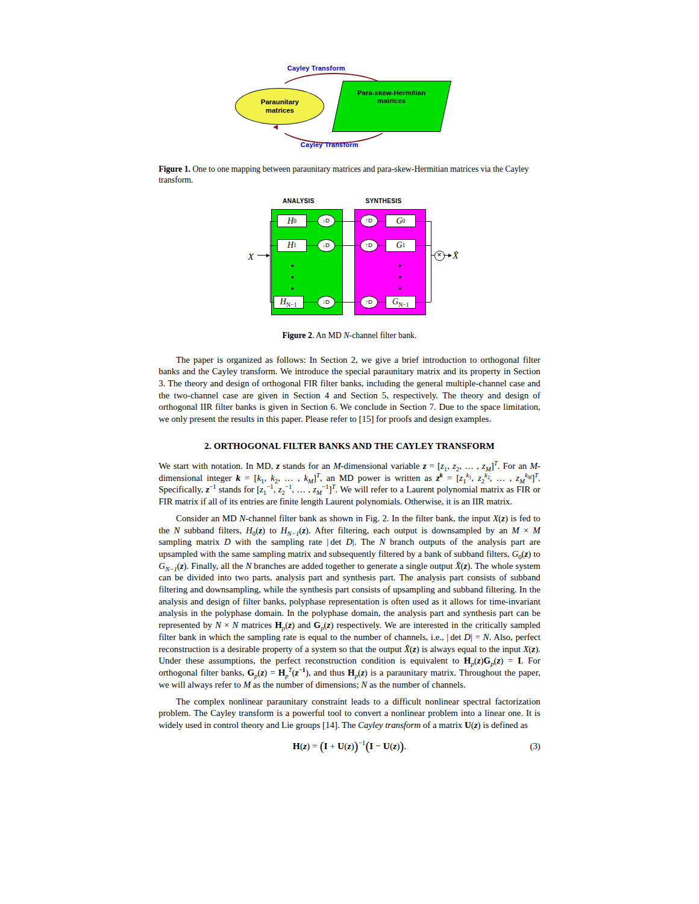Cayley Transform
Paraunitary
matrices
Para-skew-Hermitian
matrices
Cayley Transform
Figure 1. One to one mapping between paraunitary matrices and para-skew-Hermitian matrices via the Cayley transform.
ANALYSIS
SYNTHESIS
H0
H1
HN−1
↓D
↓D
↓D
↑D
↑D
↑D
G0
G1
GN−1
X
X̂
•
•
•
•
•
•
Figure 2. An MD N-channel filter bank.
The paper is organized as follows: In Section 2, we give a brief introduction to orthogonal filter banks and the Cayley transform. We introduce the special paraunitary matrix and its property in Section 3. The theory and design of orthogonal FIR filter banks, including the general multiple-channel case and the two-channel case are given in Section 4 and Section 5, respectively. The theory and design of orthogonal IIR filter banks is given in Section 6. We conclude in Section 7. Due to the space limitation, we only present the results in this paper. Please refer to [15] for proofs and design examples.
2. ORTHOGONAL FILTER BANKS AND THE CAYLEY TRANSFORM
We start with notation. In MD, z stands for an M-dimensional variable z = [z1, z2, … , zM]T. For an M-dimensional integer k = [k1, k2, … , kM]T, an MD power is written as zk = [z1k1, z2k2, … , zMkM]T. Specifically, z−1 stands for [z1−1, z2−1, … , zM−1]T. We will refer to a Laurent polynomial matrix as FIR or FIR matrix if all of its entries are finite length Laurent polynomials. Otherwise, it is an IIR matrix.
Consider an MD N-channel filter bank as shown in Fig. 2. In the filter bank, the input X(z) is fed to the N subband filters, H0(z) to HN−1(z). After filtering, each output is downsampled by an M × M sampling matrix D with the sampling rate | det D|. The N branch outputs of the analysis part are upsampled with the same sampling matrix and subsequently filtered by a bank of subband filters, G0(z) to GN−1(z). Finally, all the N branches are added together to generate a single output X̂(z). The whole system can be divided into two parts, analysis part and synthesis part. The analysis part consists of subband filtering and downsampling, while the synthesis part consists of upsampling and subband filtering. In the analysis and design of filter banks, polyphase representation is often used as it allows for time-invariant analysis in the polyphase domain. In the polyphase domain, the analysis part and synthesis part can be represented by N × N matrices Hp(z) and Gp(z) respectively. We are interested in the critically sampled filter bank in which the sampling rate is equal to the number of channels, i.e., | det D| = N. Also, perfect reconstruction is a desirable property of a system so that the output X̂(z) is always equal to the input X(z). Under these assumptions, the perfect reconstruction condition is equivalent to Hp(z)Gp(z) = I. For orthogonal filter banks, Gp(z) = HpT(z−1), and thus Hp(z) is a paraunitary matrix. Throughout the paper, we will always refer to M as the number of dimensions; N as the number of channels.
The complex nonlinear paraunitary constraint leads to a difficult nonlinear spectral factorization problem. The Cayley transform is a powerful tool to convert a nonlinear problem into a linear one. It is widely used in control theory and Lie groups [14]. The Cayley transform of a matrix U(z) is defined as
H(z) = (I + U(z))−1(I − U(z)). (3)